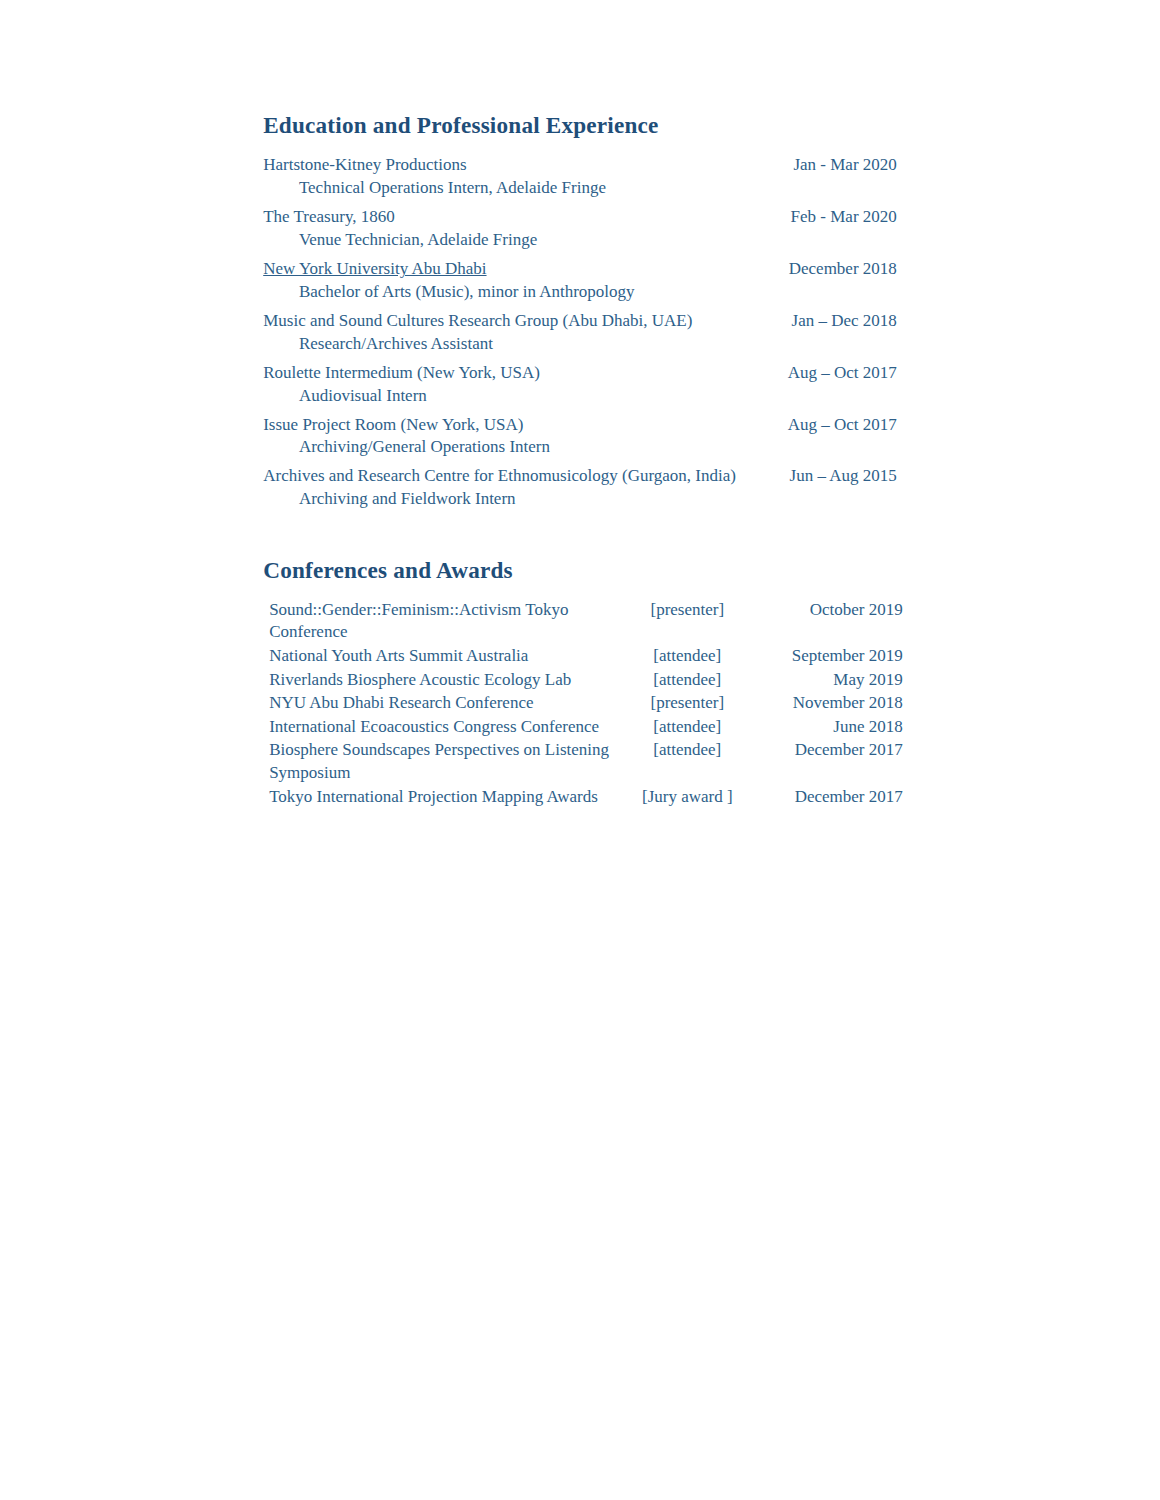Education and Professional Experience
Hartstone-Kitney Productions Jan - Mar 2020
Technical Operations Intern, Adelaide Fringe
The Treasury, 1860 Feb - Mar 2020
Venue Technician, Adelaide Fringe
New York University Abu Dhabi December 2018
Bachelor of Arts (Music), minor in Anthropology
Music and Sound Cultures Research Group (Abu Dhabi, UAE) Jan – Dec 2018
Research/Archives Assistant
Roulette Intermedium (New York, USA) Aug – Oct 2017
Audiovisual Intern
Issue Project Room (New York, USA) Aug – Oct 2017
Archiving/General Operations Intern
Archives and Research Centre for Ethnomusicology (Gurgaon, India) Jun – Aug 2015
Archiving and Fieldwork Intern
Conferences and Awards
| Sound::Gender::Feminism::Activism Tokyo Conference | [presenter] | October 2019 |
| National Youth Arts Summit Australia | [attendee] | September 2019 |
| Riverlands Biosphere Acoustic Ecology Lab | [attendee] | May 2019 |
| NYU Abu Dhabi Research Conference | [presenter] | November 2018 |
| International Ecoacoustics Congress Conference | [attendee] | June 2018 |
| Biosphere Soundscapes Perspectives on Listening Symposium | [attendee] | December 2017 |
| Tokyo International Projection Mapping Awards | [Jury award ] | December 2017 |